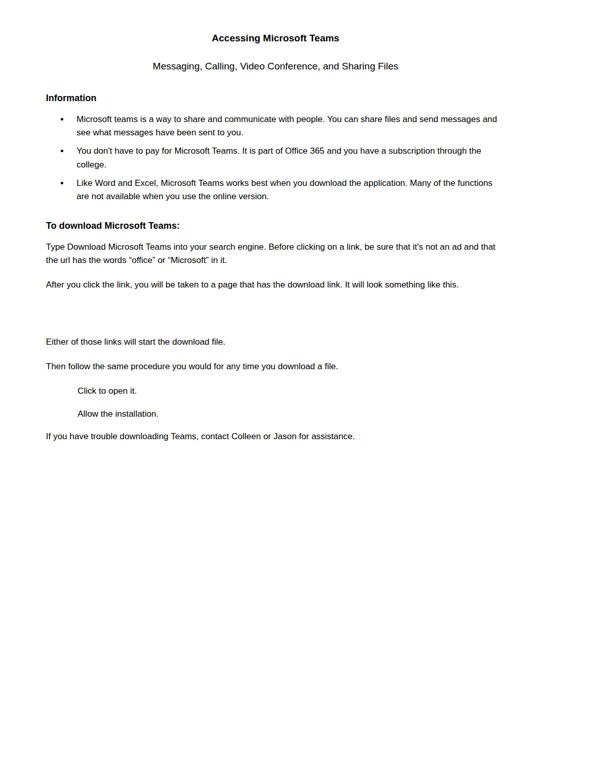Accessing Microsoft Teams
Messaging, Calling, Video Conference, and Sharing Files
Information
Microsoft teams is a way to share and communicate with people. You can share files and send messages and see what messages have been sent to you.
You don't have to pay for Microsoft Teams. It is part of Office 365 and you have a subscription through the college.
Like Word and Excel, Microsoft Teams works best when you download the application. Many of the functions are not available when you use the online version.
To download Microsoft Teams:
Type Download Microsoft Teams into your search engine. Before clicking on a link, be sure that it's not an ad and that the url has the words “office” or “Microsoft” in it.
After you click the link, you will be taken to a page that has the download link. It will look something like this.
Either of those links will start the download file.
Then follow the same procedure you would for any time you download a file.
Click to open it.
Allow the installation.
If you have trouble downloading Teams, contact Colleen or Jason for assistance.